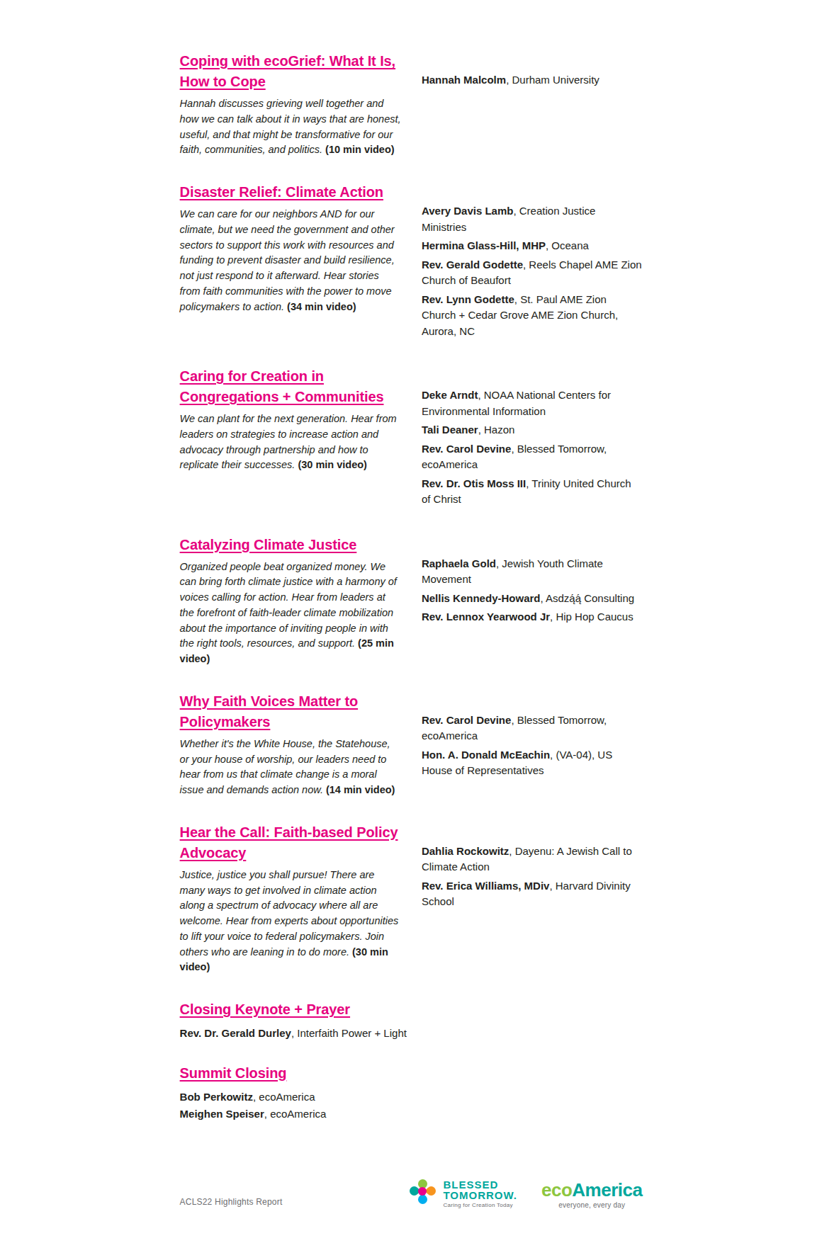Coping with ecoGrief: What It Is, How to Cope
Hannah discusses grieving well together and how we can talk about it in ways that are honest, useful, and that might be transformative for our faith, communities, and politics. (10 min video)
Hannah Malcolm, Durham University
Disaster Relief: Climate Action
We can care for our neighbors AND for our climate, but we need the government and other sectors to support this work with resources and funding to prevent disaster and build resilience, not just respond to it afterward. Hear stories from faith communities with the power to move policymakers to action. (34 min video)
Avery Davis Lamb, Creation Justice Ministries
Hermina Glass-Hill, MHP, Oceana
Rev. Gerald Godette, Reels Chapel AME Zion Church of Beaufort
Rev. Lynn Godette, St. Paul AME Zion Church + Cedar Grove AME Zion Church, Aurora, NC
Caring for Creation in Congregations + Communities
We can plant for the next generation. Hear from leaders on strategies to increase action and advocacy through partnership and how to replicate their successes. (30 min video)
Deke Arndt, NOAA National Centers for Environmental Information
Tali Deaner, Hazon
Rev. Carol Devine, Blessed Tomorrow, ecoAmerica
Rev. Dr. Otis Moss III, Trinity United Church of Christ
Catalyzing Climate Justice
Organized people beat organized money. We can bring forth climate justice with a harmony of voices calling for action. Hear from leaders at the forefront of faith-leader climate mobilization about the importance of inviting people in with the right tools, resources, and support. (25 min video)
Raphaela Gold, Jewish Youth Climate Movement
Nellis Kennedy-Howard, Asdzą́ą́ Consulting
Rev. Lennox Yearwood Jr, Hip Hop Caucus
Why Faith Voices Matter to Policymakers
Whether it's the White House, the Statehouse, or your house of worship, our leaders need to hear from us that climate change is a moral issue and demands action now. (14 min video)
Rev. Carol Devine, Blessed Tomorrow, ecoAmerica
Hon. A. Donald McEachin, (VA-04), US House of Representatives
Hear the Call: Faith-based Policy Advocacy
Justice, justice you shall pursue! There are many ways to get involved in climate action along a spectrum of advocacy where all are welcome. Hear from experts about opportunities to lift your voice to federal policymakers. Join others who are leaning in to do more. (30 min video)
Dahlia Rockowitz, Dayenu: A Jewish Call to Climate Action
Rev. Erica Williams, MDiv, Harvard Divinity School
Closing Keynote + Prayer
Rev. Dr. Gerald Durley, Interfaith Power + Light
Summit Closing
Bob Perkowitz, ecoAmerica
Meighen Speiser, ecoAmerica
ACLS22 Highlights Report
BLESSED
TOMORROW.
Caring for Creation Today
eco America
everyone, every day